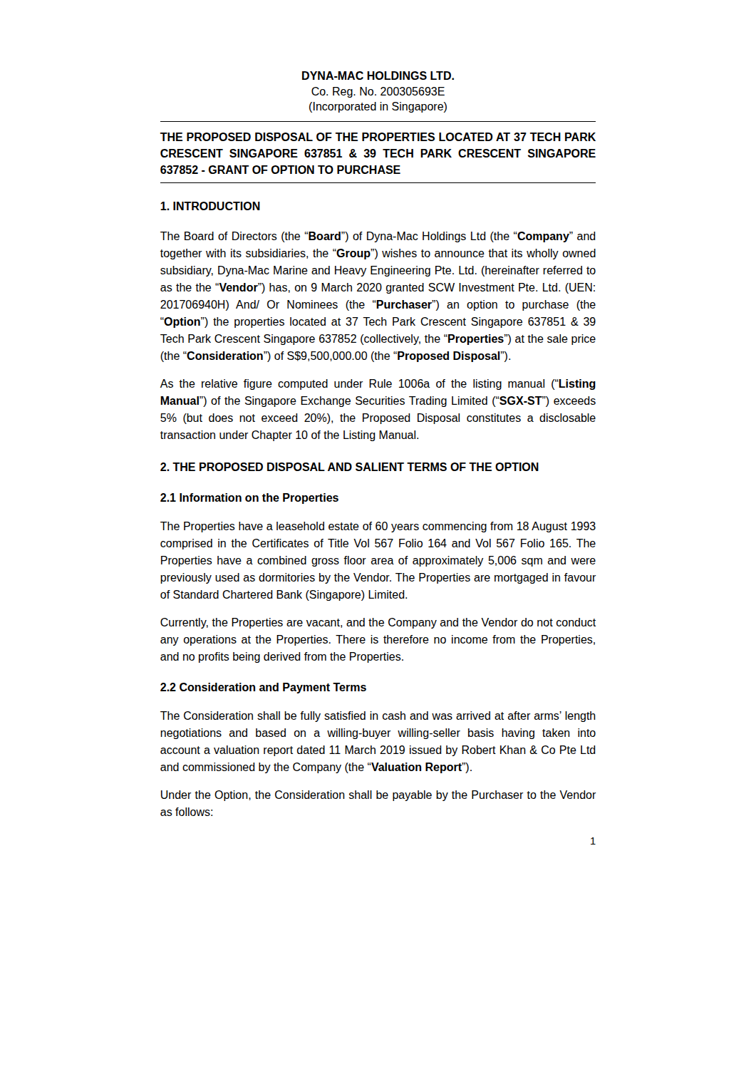DYNA-MAC HOLDINGS LTD.
Co. Reg. No. 200305693E
(Incorporated in Singapore)
THE PROPOSED DISPOSAL OF THE PROPERTIES LOCATED AT 37 TECH PARK CRESCENT SINGAPORE 637851 & 39 TECH PARK CRESCENT SINGAPORE 637852 - GRANT OF OPTION TO PURCHASE
1. INTRODUCTION
The Board of Directors (the “Board”) of Dyna-Mac Holdings Ltd (the “Company” and together with its subsidiaries, the “Group”) wishes to announce that its wholly owned subsidiary, Dyna-Mac Marine and Heavy Engineering Pte. Ltd. (hereinafter referred to as the the “Vendor”) has, on 9 March 2020 granted SCW Investment Pte. Ltd. (UEN: 201706940H) And/ Or Nominees (the “Purchaser”) an option to purchase (the “Option”) the properties located at 37 Tech Park Crescent Singapore 637851 & 39 Tech Park Crescent Singapore 637852 (collectively, the “Properties”) at the sale price (the “Consideration”) of S$9,500,000.00 (the “Proposed Disposal”).
As the relative figure computed under Rule 1006a of the listing manual (“Listing Manual”) of the Singapore Exchange Securities Trading Limited (“SGX-ST”) exceeds 5% (but does not exceed 20%), the Proposed Disposal constitutes a disclosable transaction under Chapter 10 of the Listing Manual.
2. THE PROPOSED DISPOSAL AND SALIENT TERMS OF THE OPTION
2.1 Information on the Properties
The Properties have a leasehold estate of 60 years commencing from 18 August 1993 comprised in the Certificates of Title Vol 567 Folio 164 and Vol 567 Folio 165. The Properties have a combined gross floor area of approximately 5,006 sqm and were previously used as dormitories by the Vendor. The Properties are mortgaged in favour of Standard Chartered Bank (Singapore) Limited.
Currently, the Properties are vacant, and the Company and the Vendor do not conduct any operations at the Properties. There is therefore no income from the Properties, and no profits being derived from the Properties.
2.2 Consideration and Payment Terms
The Consideration shall be fully satisfied in cash and was arrived at after arms’ length negotiations and based on a willing-buyer willing-seller basis having taken into account a valuation report dated 11 March 2019 issued by Robert Khan & Co Pte Ltd and commissioned by the Company (the “Valuation Report”).
Under the Option, the Consideration shall be payable by the Purchaser to the Vendor as follows:
1